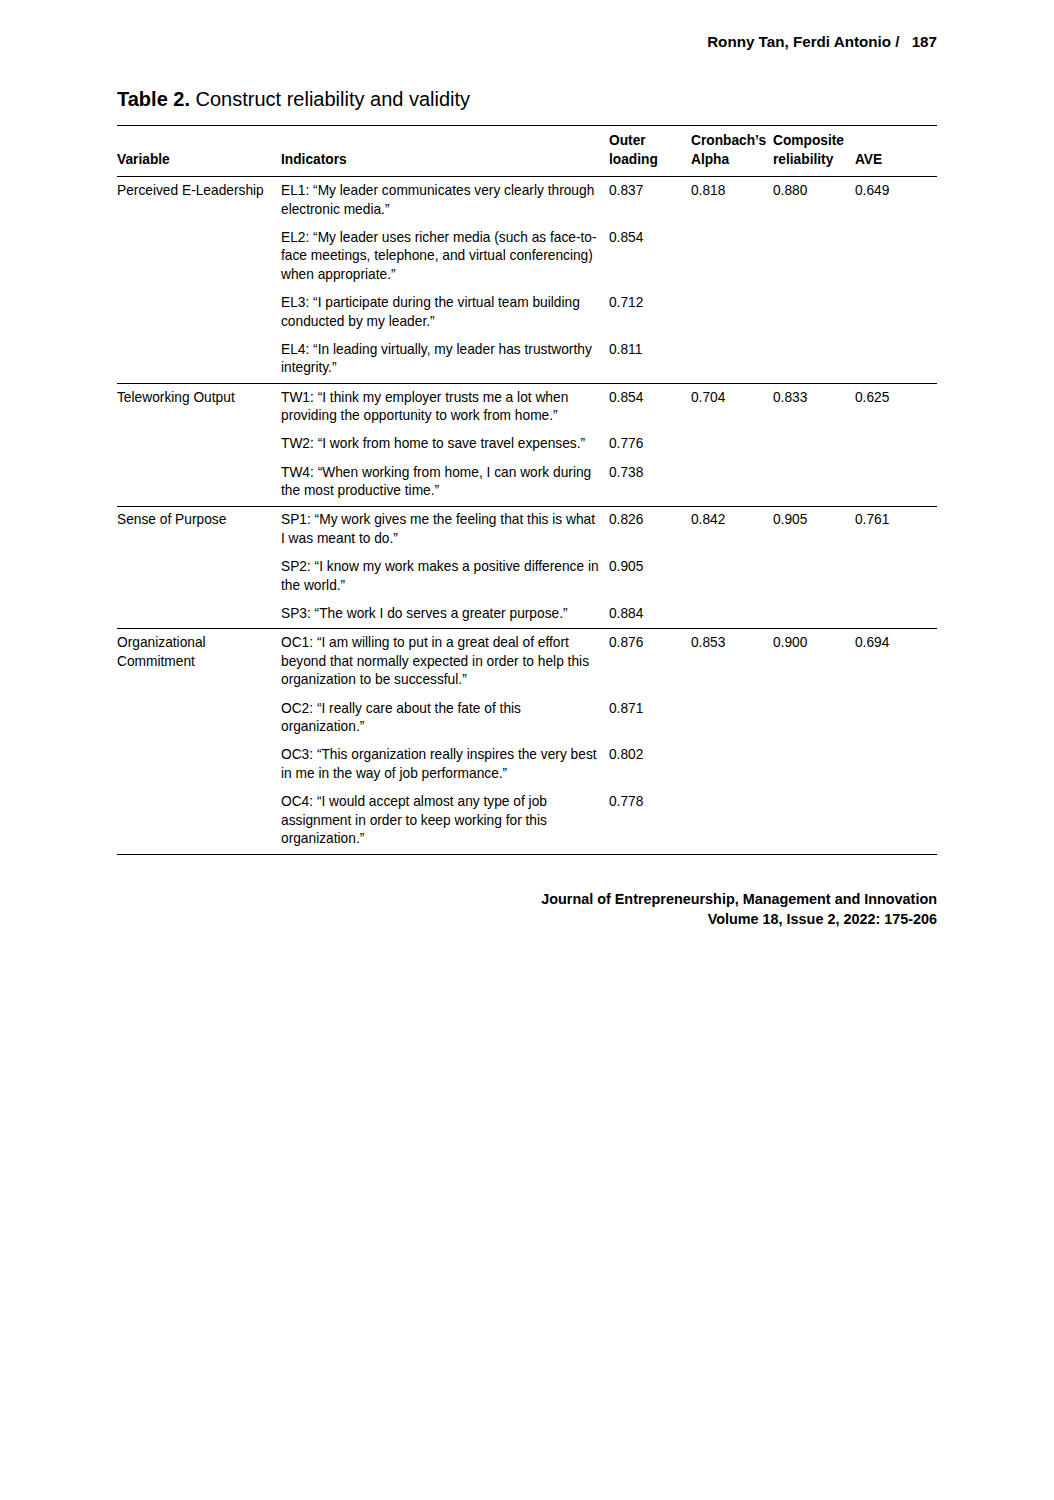Ronny Tan, Ferdi Antonio /187
Table 2. Construct reliability and validity
| Variable | Indicators | Outer loading | Cronbach’s Alpha | Composite reliability | AVE |
| --- | --- | --- | --- | --- | --- |
| Perceived E-Leadership | EL1: “My leader communicates very clearly through electronic media.” | 0.837 | 0.818 | 0.880 | 0.649 |
| | EL2: “My leader uses richer media (such as face-to-face meetings, telephone, and virtual conferencing) when appropriate.” | 0.854 | | | |
| | EL3: “I participate during the virtual team building conducted by my leader.” | 0.712 | | | |
| | EL4: “In leading virtually, my leader has trustworthy integrity.” | 0.811 | | | |
| Teleworking Output | TW1: “I think my employer trusts me a lot when providing the opportunity to work from home.” | 0.854 | 0.704 | 0.833 | 0.625 |
| | TW2: “I work from home to save travel expenses.” | 0.776 | | | |
| | TW4: “When working from home, I can work during the most productive time.” | 0.738 | | | |
| Sense of Purpose | SP1: “My work gives me the feeling that this is what I was meant to do.” | 0.826 | 0.842 | 0.905 | 0.761 |
| | SP2: “I know my work makes a positive difference in the world.” | 0.905 | | | |
| | SP3: “The work I do serves a greater purpose.” | 0.884 | | | |
| Organizational Commitment | OC1: “I am willing to put in a great deal of effort beyond that normally expected in order to help this organization to be successful.” | 0.876 | 0.853 | 0.900 | 0.694 |
| | OC2: “I really care about the fate of this organization.” | 0.871 | | | |
| | OC3: “This organization really inspires the very best in me in the way of job performance.” | 0.802 | | | |
| | OC4: “I would accept almost any type of job assignment in order to keep working for this organization.” | 0.778 | | | |
Journal of Entrepreneurship, Management and Innovation
Volume 18, Issue 2, 2022: 175-206